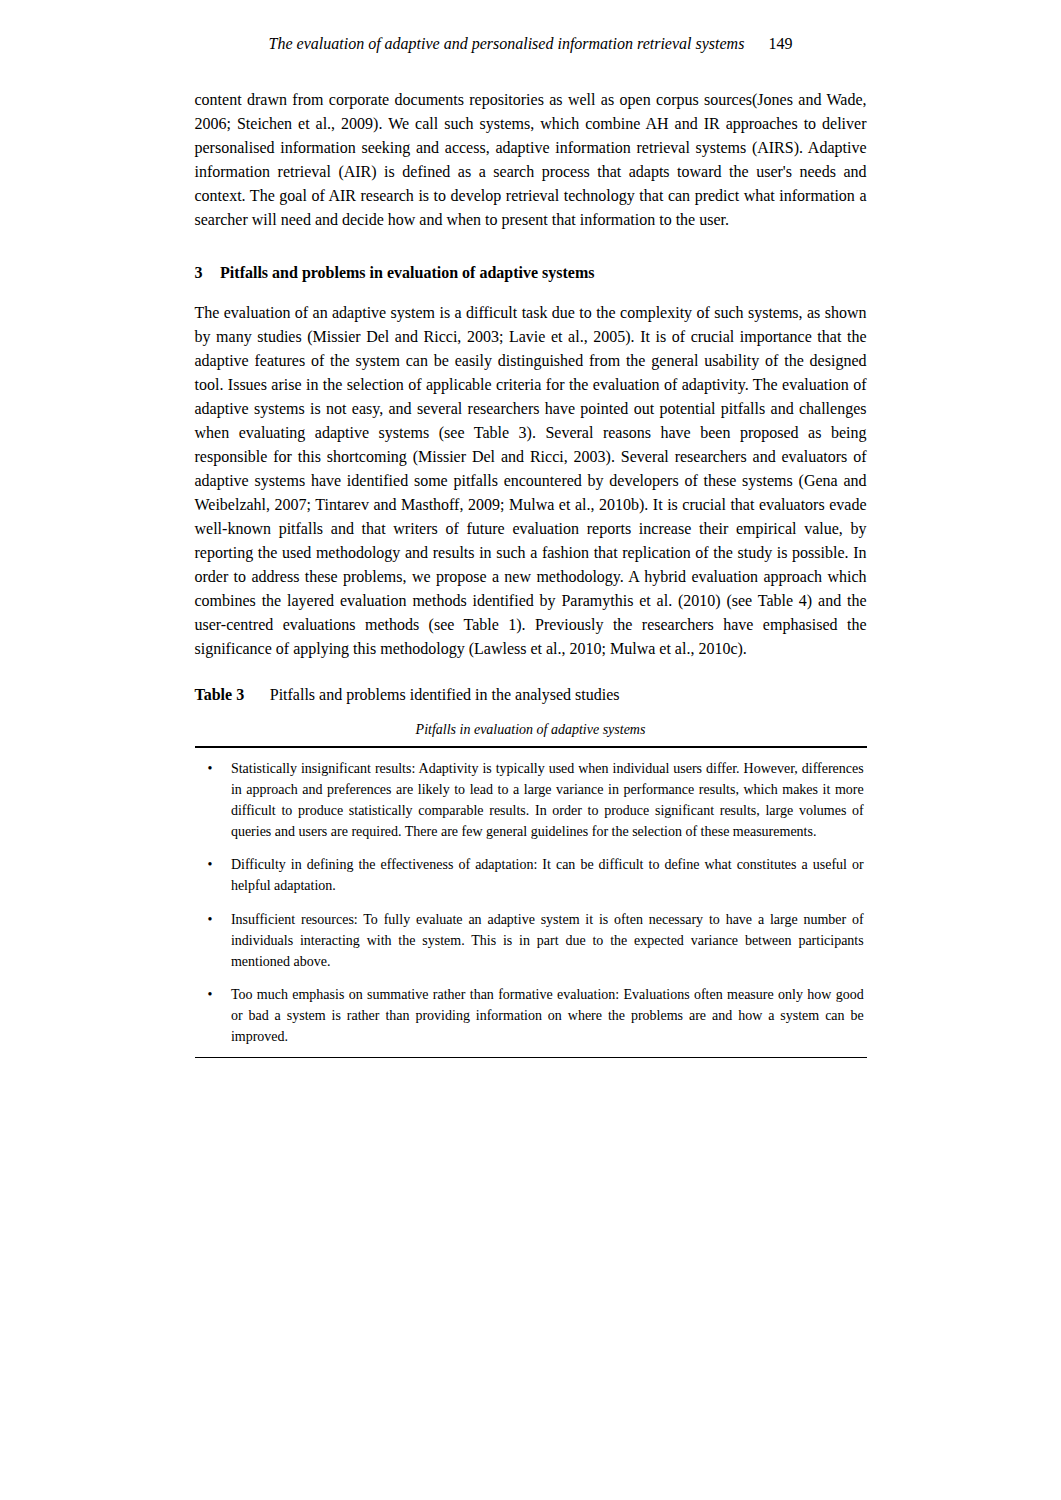The evaluation of adaptive and personalised information retrieval systems149
content drawn from corporate documents repositories as well as open corpus sources(Jones and Wade, 2006; Steichen et al., 2009). We call such systems, which combine AH and IR approaches to deliver personalised information seeking and access, adaptive information retrieval systems (AIRS). Adaptive information retrieval (AIR) is defined as a search process that adapts toward the user's needs and context. The goal of AIR research is to develop retrieval technology that can predict what information a searcher will need and decide how and when to present that information to the user.
3 Pitfalls and problems in evaluation of adaptive systems
The evaluation of an adaptive system is a difficult task due to the complexity of such systems, as shown by many studies (Missier Del and Ricci, 2003; Lavie et al., 2005). It is of crucial importance that the adaptive features of the system can be easily distinguished from the general usability of the designed tool. Issues arise in the selection of applicable criteria for the evaluation of adaptivity. The evaluation of adaptive systems is not easy, and several researchers have pointed out potential pitfalls and challenges when evaluating adaptive systems (see Table 3). Several reasons have been proposed as being responsible for this shortcoming (Missier Del and Ricci, 2003). Several researchers and evaluators of adaptive systems have identified some pitfalls encountered by developers of these systems (Gena and Weibelzahl, 2007; Tintarev and Masthoff, 2009; Mulwa et al., 2010b). It is crucial that evaluators evade well-known pitfalls and that writers of future evaluation reports increase their empirical value, by reporting the used methodology and results in such a fashion that replication of the study is possible. In order to address these problems, we propose a new methodology. A hybrid evaluation approach which combines the layered evaluation methods identified by Paramythis et al. (2010) (see Table 4) and the user-centred evaluations methods (see Table 1). Previously the researchers have emphasised the significance of applying this methodology (Lawless et al., 2010; Mulwa et al., 2010c).
Table 3 Pitfalls and problems identified in the analysed studies
Pitfalls in evaluation of adaptive systems
| • | Statistically insignificant results: Adaptivity is typically used when individual users differ. However, differences in approach and preferences are likely to lead to a large variance in performance results, which makes it more difficult to produce statistically comparable results. In order to produce significant results, large volumes of queries and users are required. There are few general guidelines for the selection of these measurements. |
| • | Difficulty in defining the effectiveness of adaptation: It can be difficult to define what constitutes a useful or helpful adaptation. |
| • | Insufficient resources: To fully evaluate an adaptive system it is often necessary to have a large number of individuals interacting with the system. This is in part due to the expected variance between participants mentioned above. |
| • | Too much emphasis on summative rather than formative evaluation: Evaluations often measure only how good or bad a system is rather than providing information on where the problems are and how a system can be improved. |